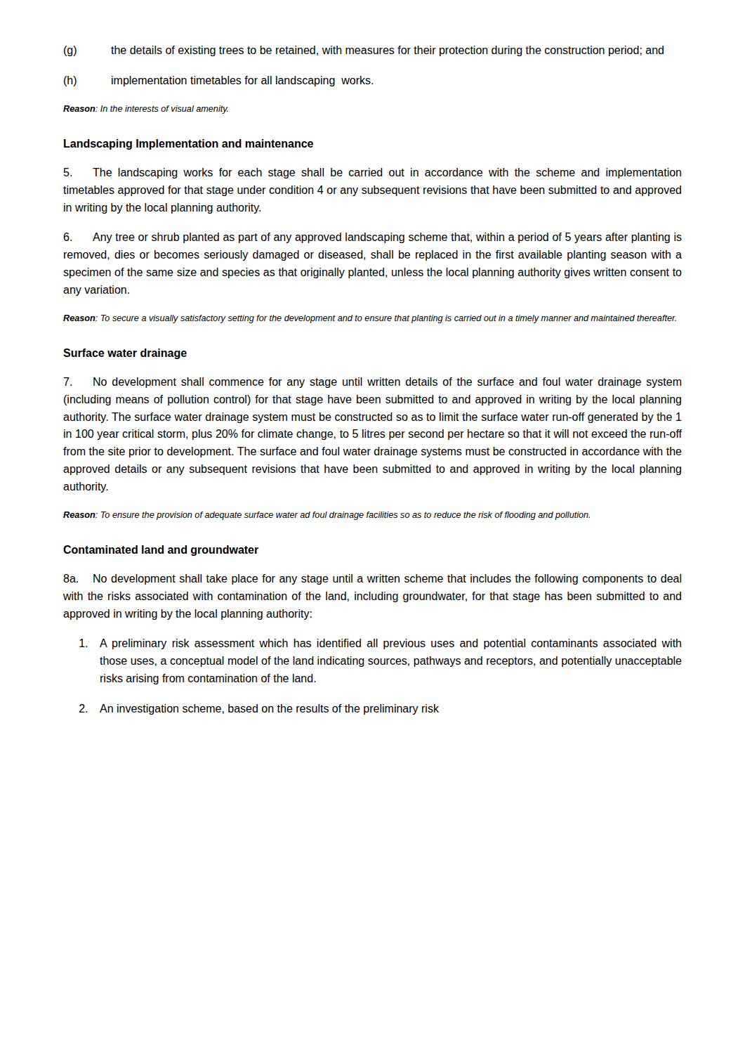(g) the details of existing trees to be retained, with measures for their protection during the construction period; and
(h) implementation timetables for all landscaping works.
Reason: In the interests of visual amenity.
Landscaping Implementation and maintenance
5. The landscaping works for each stage shall be carried out in accordance with the scheme and implementation timetables approved for that stage under condition 4 or any subsequent revisions that have been submitted to and approved in writing by the local planning authority.
6. Any tree or shrub planted as part of any approved landscaping scheme that, within a period of 5 years after planting is removed, dies or becomes seriously damaged or diseased, shall be replaced in the first available planting season with a specimen of the same size and species as that originally planted, unless the local planning authority gives written consent to any variation.
Reason: To secure a visually satisfactory setting for the development and to ensure that planting is carried out in a timely manner and maintained thereafter.
Surface water drainage
7. No development shall commence for any stage until written details of the surface and foul water drainage system (including means of pollution control) for that stage have been submitted to and approved in writing by the local planning authority. The surface water drainage system must be constructed so as to limit the surface water run-off generated by the 1 in 100 year critical storm, plus 20% for climate change, to 5 litres per second per hectare so that it will not exceed the run-off from the site prior to development. The surface and foul water drainage systems must be constructed in accordance with the approved details or any subsequent revisions that have been submitted to and approved in writing by the local planning authority.
Reason: To ensure the provision of adequate surface water ad foul drainage facilities so as to reduce the risk of flooding and pollution.
Contaminated land and groundwater
8a. No development shall take place for any stage until a written scheme that includes the following components to deal with the risks associated with contamination of the land, including groundwater, for that stage has been submitted to and approved in writing by the local planning authority:
A preliminary risk assessment which has identified all previous uses and potential contaminants associated with those uses, a conceptual model of the land indicating sources, pathways and receptors, and potentially unacceptable risks arising from contamination of the land.
An investigation scheme, based on the results of the preliminary risk